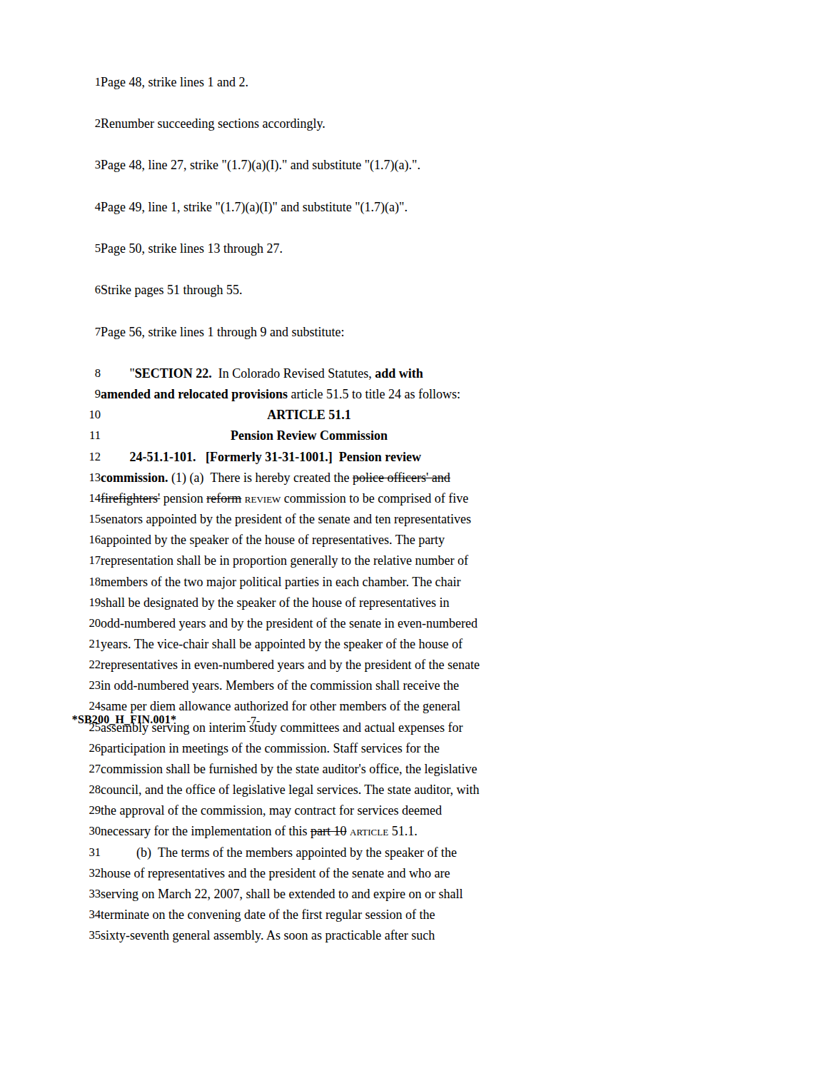| 1 | Page 48, strike lines 1 and 2. |
| 2 | Renumber succeeding sections accordingly. |
| 3 | Page 48, line 27, strike "(1.7)(a)(I)." and substitute "(1.7)(a).". |
| 4 | Page 49, line 1, strike "(1.7)(a)(I)" and substitute "(1.7)(a)". |
| 5 | Page 50, strike lines 13 through 27. |
| 6 | Strike pages 51 through 55. |
| 7 | Page 56, strike lines 1 through 9 and substitute: |
| 8 | " SECTION 22. In Colorado Revised Statutes, add with |
| 9 | amended and relocated provisions article 51.5 to title 24 as follows: |
| 10 | ARTICLE 51.1 |
| 11 | Pension Review Commission |
| 12 | 24-51.1-101. [Formerly 31-31-1001.] Pension review |
| 13 | commission. (1) (a) There is hereby created the police officers' and |
| 14 | firefighters' pension reform review commission to be comprised of five |
| 15 | senators appointed by the president of the senate and ten representatives |
| 16 | appointed by the speaker of the house of representatives. The party |
| 17 | representation shall be in proportion generally to the relative number of |
| 18 | members of the two major political parties in each chamber. The chair |
| 19 | shall be designated by the speaker of the house of representatives in |
| 20 | odd-numbered years and by the president of the senate in even-numbered |
| 21 | years. The vice-chair shall be appointed by the speaker of the house of |
| 22 | representatives in even-numbered years and by the president of the senate |
| 23 | in odd-numbered years. Members of the commission shall receive the |
| 24 | same per diem allowance authorized for other members of the general |
| 25 | assembly serving on interim study committees and actual expenses for |
| 26 | participation in meetings of the commission. Staff services for the |
| 27 | commission shall be furnished by the state auditor's office, the legislative |
| 28 | council, and the office of legislative legal services. The state auditor, with |
| 29 | the approval of the commission, may contract for services deemed |
| 30 | necessary for the implementation of this part 10 article 51.1. |
| 31 | (b) The terms of the members appointed by the speaker of the |
| 32 | house of representatives and the president of the senate and who are |
| 33 | serving on March 22, 2007, shall be extended to and expire on or shall |
| 34 | terminate on the convening date of the first regular session of the |
| 35 | sixty-seventh general assembly. As soon as practicable after such |
*SB200_H_FIN.001* -7-